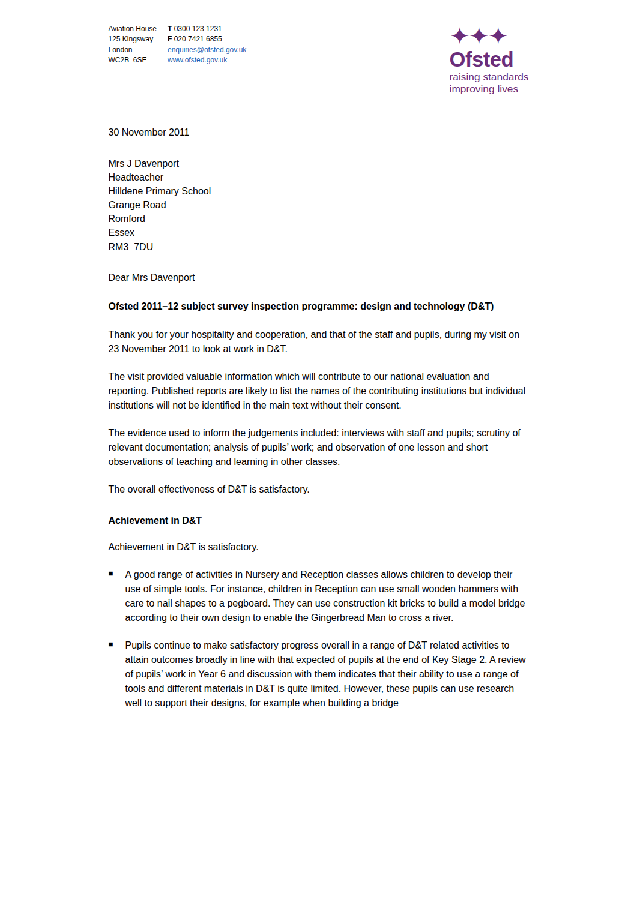Aviation House
125 Kingsway
London
WC2B 6SE
T 0300 123 1231
F 020 7421 6855
enquiries@ofsted.gov.uk
www.ofsted.gov.uk
✦✦✦
Ofsted
raising standards
improving lives
30 November 2011
Mrs J Davenport
Headteacher
Hilldene Primary School
Grange Road
Romford
Essex
RM3 7DU
Dear Mrs Davenport
Ofsted 2011–12 subject survey inspection programme: design and technology (D&T)
Thank you for your hospitality and cooperation, and that of the staff and pupils, during my visit on 23 November 2011 to look at work in D&T.
The visit provided valuable information which will contribute to our national evaluation and reporting. Published reports are likely to list the names of the contributing institutions but individual institutions will not be identified in the main text without their consent.
The evidence used to inform the judgements included: interviews with staff and pupils; scrutiny of relevant documentation; analysis of pupils’ work; and observation of one lesson and short observations of teaching and learning in other classes.
The overall effectiveness of D&T is satisfactory.
Achievement in D&T
Achievement in D&T is satisfactory.
A good range of activities in Nursery and Reception classes allows children to develop their use of simple tools. For instance, children in Reception can use small wooden hammers with care to nail shapes to a pegboard. They can use construction kit bricks to build a model bridge according to their own design to enable the Gingerbread Man to cross a river.
Pupils continue to make satisfactory progress overall in a range of D&T related activities to attain outcomes broadly in line with that expected of pupils at the end of Key Stage 2. A review of pupils’ work in Year 6 and discussion with them indicates that their ability to use a range of tools and different materials in D&T is quite limited. However, these pupils can use research well to support their designs, for example when building a bridge